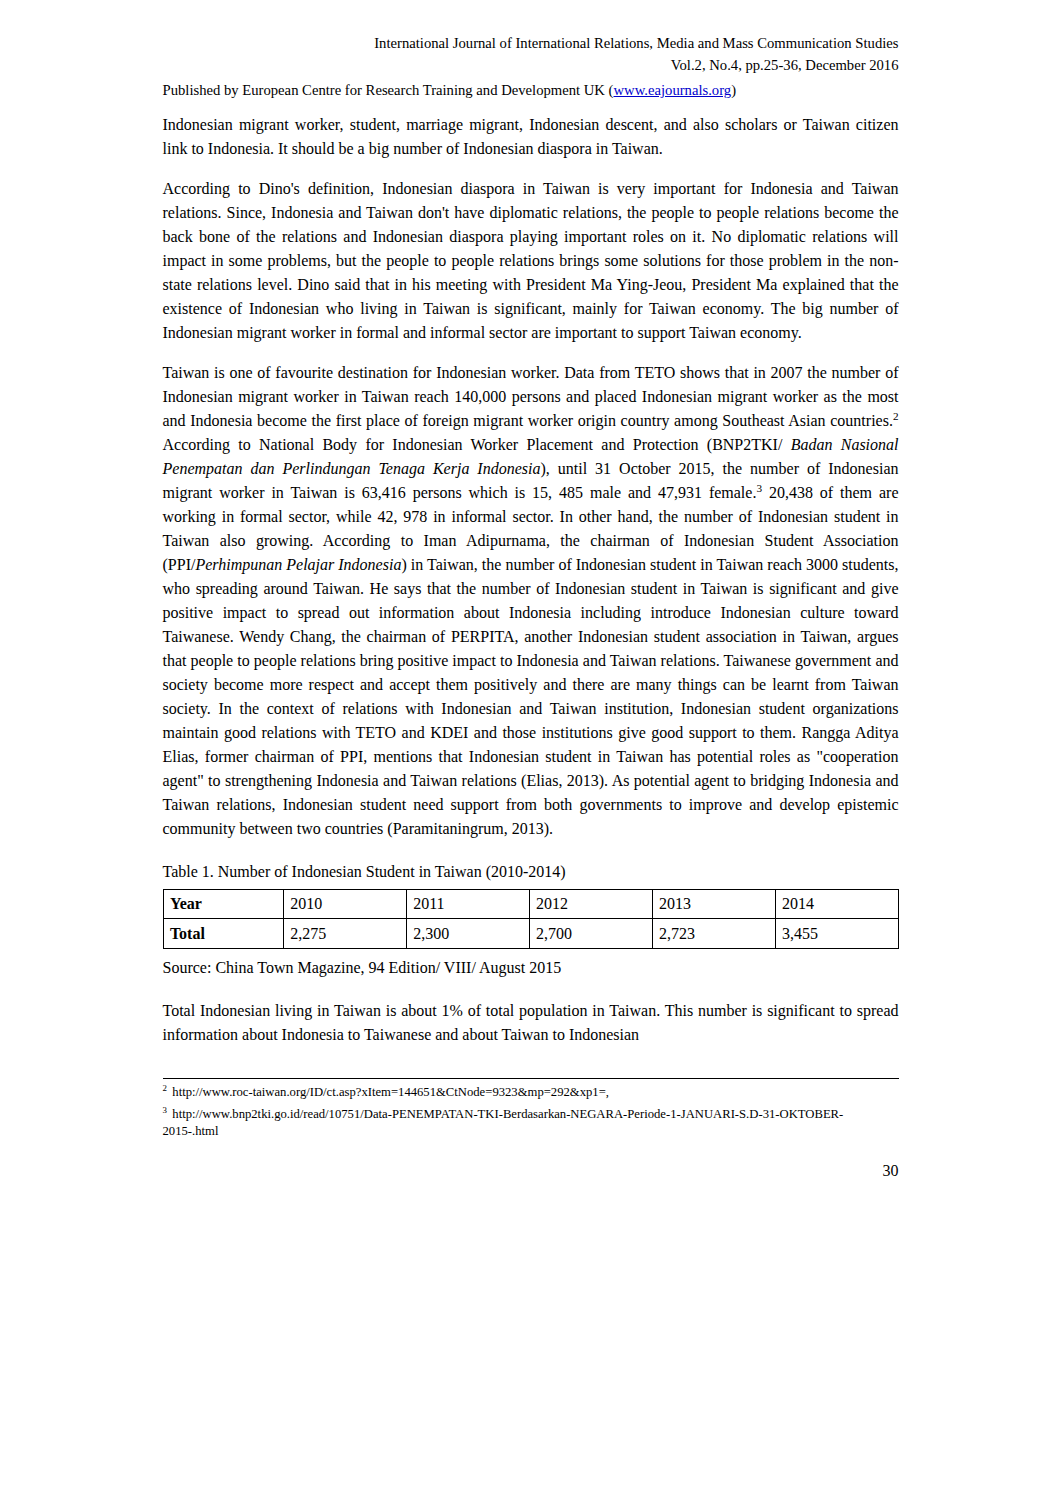International Journal of International Relations, Media and Mass Communication Studies Vol.2, No.4, pp.25-36, December 2016
Published by European Centre for Research Training and Development UK (www.eajournals.org)
Indonesian migrant worker, student, marriage migrant, Indonesian descent, and also scholars or Taiwan citizen link to Indonesia. It should be a big number of Indonesian diaspora in Taiwan.
According to Dino's definition, Indonesian diaspora in Taiwan is very important for Indonesia and Taiwan relations. Since, Indonesia and Taiwan don't have diplomatic relations, the people to people relations become the back bone of the relations and Indonesian diaspora playing important roles on it. No diplomatic relations will impact in some problems, but the people to people relations brings some solutions for those problem in the non-state relations level. Dino said that in his meeting with President Ma Ying-Jeou, President Ma explained that the existence of Indonesian who living in Taiwan is significant, mainly for Taiwan economy. The big number of Indonesian migrant worker in formal and informal sector are important to support Taiwan economy.
Taiwan is one of favourite destination for Indonesian worker. Data from TETO shows that in 2007 the number of Indonesian migrant worker in Taiwan reach 140,000 persons and placed Indonesian migrant worker as the most and Indonesia become the first place of foreign migrant worker origin country among Southeast Asian countries.2 According to National Body for Indonesian Worker Placement and Protection (BNP2TKI/ Badan Nasional Penempatan dan Perlindungan Tenaga Kerja Indonesia), until 31 October 2015, the number of Indonesian migrant worker in Taiwan is 63,416 persons which is 15, 485 male and 47,931 female.3 20,438 of them are working in formal sector, while 42, 978 in informal sector. In other hand, the number of Indonesian student in Taiwan also growing. According to Iman Adipurnama, the chairman of Indonesian Student Association (PPI/Perhimpunan Pelajar Indonesia) in Taiwan, the number of Indonesian student in Taiwan reach 3000 students, who spreading around Taiwan. He says that the number of Indonesian student in Taiwan is significant and give positive impact to spread out information about Indonesia including introduce Indonesian culture toward Taiwanese. Wendy Chang, the chairman of PERPITA, another Indonesian student association in Taiwan, argues that people to people relations bring positive impact to Indonesia and Taiwan relations. Taiwanese government and society become more respect and accept them positively and there are many things can be learnt from Taiwan society. In the context of relations with Indonesian and Taiwan institution, Indonesian student organizations maintain good relations with TETO and KDEI and those institutions give good support to them. Rangga Aditya Elias, former chairman of PPI, mentions that Indonesian student in Taiwan has potential roles as "cooperation agent" to strengthening Indonesia and Taiwan relations (Elias, 2013). As potential agent to bridging Indonesia and Taiwan relations, Indonesian student need support from both governments to improve and develop epistemic community between two countries (Paramitaningrum, 2013).
Table 1. Number of Indonesian Student in Taiwan (2010-2014)
| Year | 2010 | 2011 | 2012 | 2013 | 2014 |
| Total | 2,275 | 2,300 | 2,700 | 2,723 | 3,455 |
Source: China Town Magazine, 94 Edition/ VIII/ August 2015
Total Indonesian living in Taiwan is about 1% of total population in Taiwan. This number is significant to spread information about Indonesia to Taiwanese and about Taiwan to Indonesian
2 http://www.roc-taiwan.org/ID/ct.asp?xItem=144651&CtNode=9323&mp=292&xp1=,
3 http://www.bnp2tki.go.id/read/10751/Data-PENEMPATAN-TKI-Berdasarkan-NEGARA-Periode-1-JANUARI-S.D-31-OKTOBER-2015-.html
30